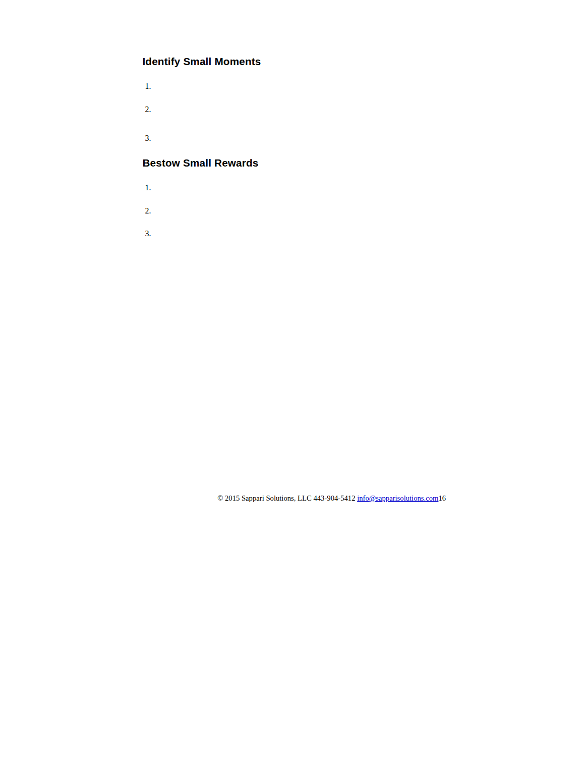Identify Small Moments
Bestow Small Rewards
© 2015 Sappari Solutions, LLC 443-904-5412 info@sapparisolutions.com 16